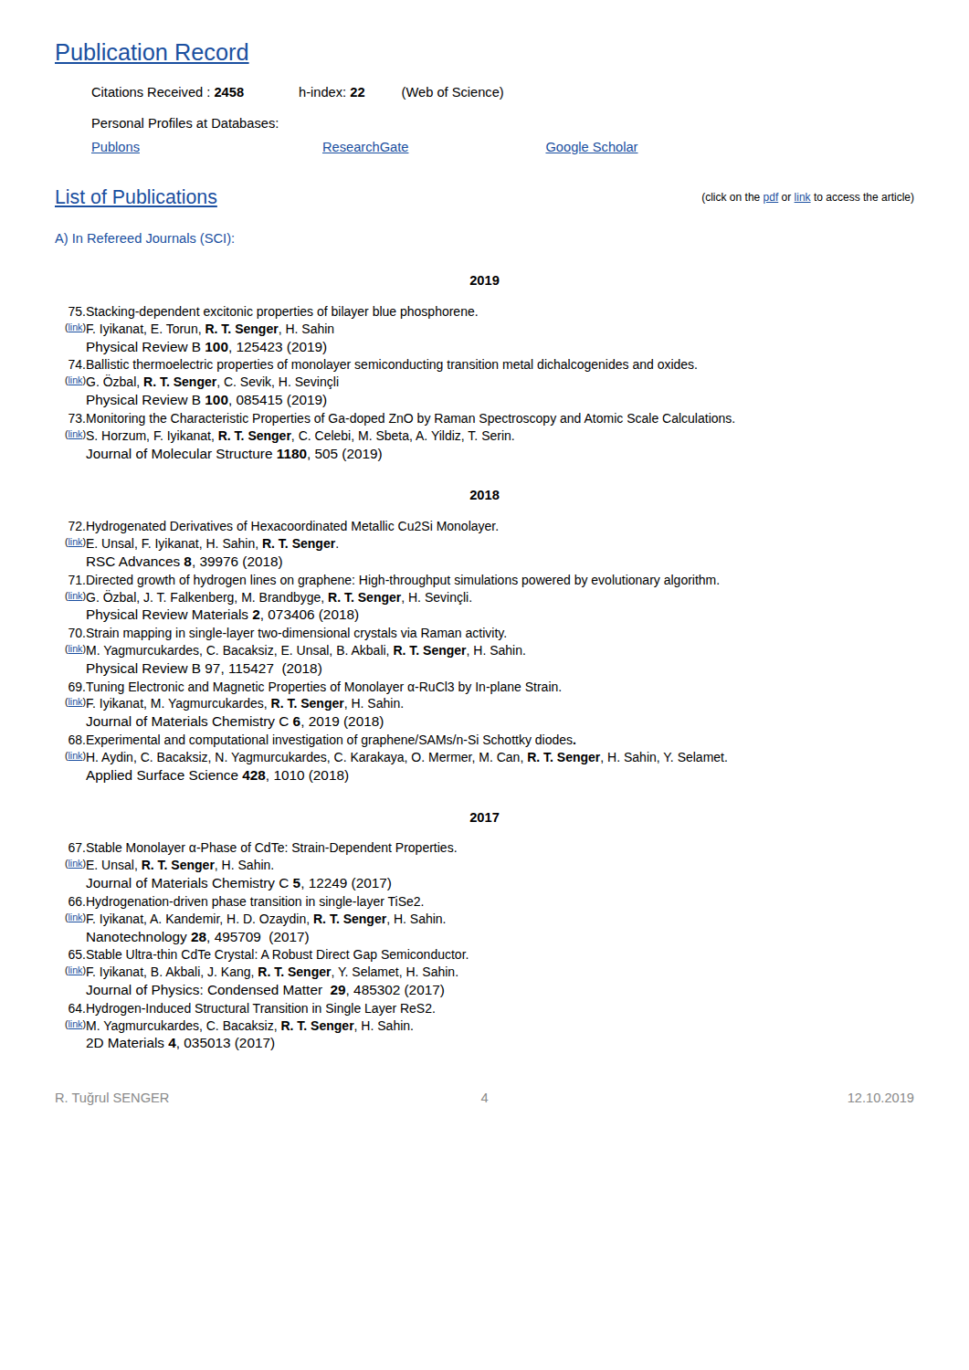Publication Record
Citations Received : 2458 h-index: 22 (Web of Science)
Personal Profiles at Databases:
Publons ResearchGate Google Scholar
(click on the pdf or link to access the article)
List of Publications
A) In Refereed Journals (SCI):
2019
| 75. | Stacking-dependent excitonic properties of bilayer blue phosphorene. |
| ( link ) | F. Iyikanat, E. Torun, R. T. Senger , H. Sahin Physical Review B 100 , 125423 (2019) |
| 74. | Ballistic thermoelectric properties of monolayer semiconducting transition metal dichalcogenides and oxides. |
| ( link ) | G. Özbal, R. T. Senger , C. Sevik, H. Sevinçli Physical Review B 100 , 085415 (2019) |
| 73. | Monitoring the Characteristic Properties of Ga-doped ZnO by Raman Spectroscopy and Atomic Scale Calculations. |
| ( link ) | S. Horzum, F. Iyikanat, R. T. Senger , C. Celebi, M. Sbeta, A. Yildiz, T. Serin. Journal of Molecular Structure 1180 , 505 (2019) |
2018
| 72. | Hydrogenated Derivatives of Hexacoordinated Metallic Cu2Si Monolayer. |
| ( link ) | E. Unsal, F. Iyikanat, H. Sahin, R. T. Senger . RSC Advances 8 , 39976 (2018) |
| 71. | Directed growth of hydrogen lines on graphene: High-throughput simulations powered by evolutionary algorithm. |
| ( link ) | G. Özbal, J. T. Falkenberg, M. Brandbyge, R. T. Senger , H. Sevinçli. Physical Review Materials 2 , 073406 (2018) |
| 70. | Strain mapping in single-layer two-dimensional crystals via Raman activity. |
| ( link ) | M. Yagmurcukardes, C. Bacaksiz, E. Unsal, B. Akbali, R. T. Senger , H. Sahin. Physical Review B 97, 115427 (2018) |
| 69. | Tuning Electronic and Magnetic Properties of Monolayer α-RuCl3 by In-plane Strain. |
| ( link ) | F. Iyikanat, M. Yagmurcukardes, R. T. Senger , H. Sahin. Journal of Materials Chemistry C 6 , 2019 (2018) |
| 68. | Experimental and computational investigation of graphene/SAMs/n-Si Schottky diodes . |
| ( link ) | H. Aydin, C. Bacaksiz, N. Yagmurcukardes, C. Karakaya, O. Mermer, M. Can, R. T. Senger , H. Sahin, Y. Selamet. Applied Surface Science 428 , 1010 (2018) |
2017
| 67. | Stable Monolayer α-Phase of CdTe: Strain-Dependent Properties. |
| ( link ) | E. Unsal, R. T. Senger , H. Sahin. Journal of Materials Chemistry C 5 , 12249 (2017) |
| 66. | Hydrogenation-driven phase transition in single-layer TiSe2. |
| ( link ) | F. Iyikanat, A. Kandemir, H. D. Ozaydin, R. T. Senger , H. Sahin. Nanotechnology 28 , 495709 (2017) |
| 65. | Stable Ultra-thin CdTe Crystal: A Robust Direct Gap Semiconductor. |
| ( link ) | F. Iyikanat, B. Akbali, J. Kang, R. T. Senger , Y. Selamet, H. Sahin. Journal of Physics: Condensed Matter 29 , 485302 (2017) |
| 64. | Hydrogen-Induced Structural Transition in Single Layer ReS2. |
| ( link ) | M. Yagmurcukardes, C. Bacaksiz, R. T. Senger , H. Sahin. 2D Materials 4 , 035013 (2017) |
R. Tuğrul SENGER
4
12.10.2019